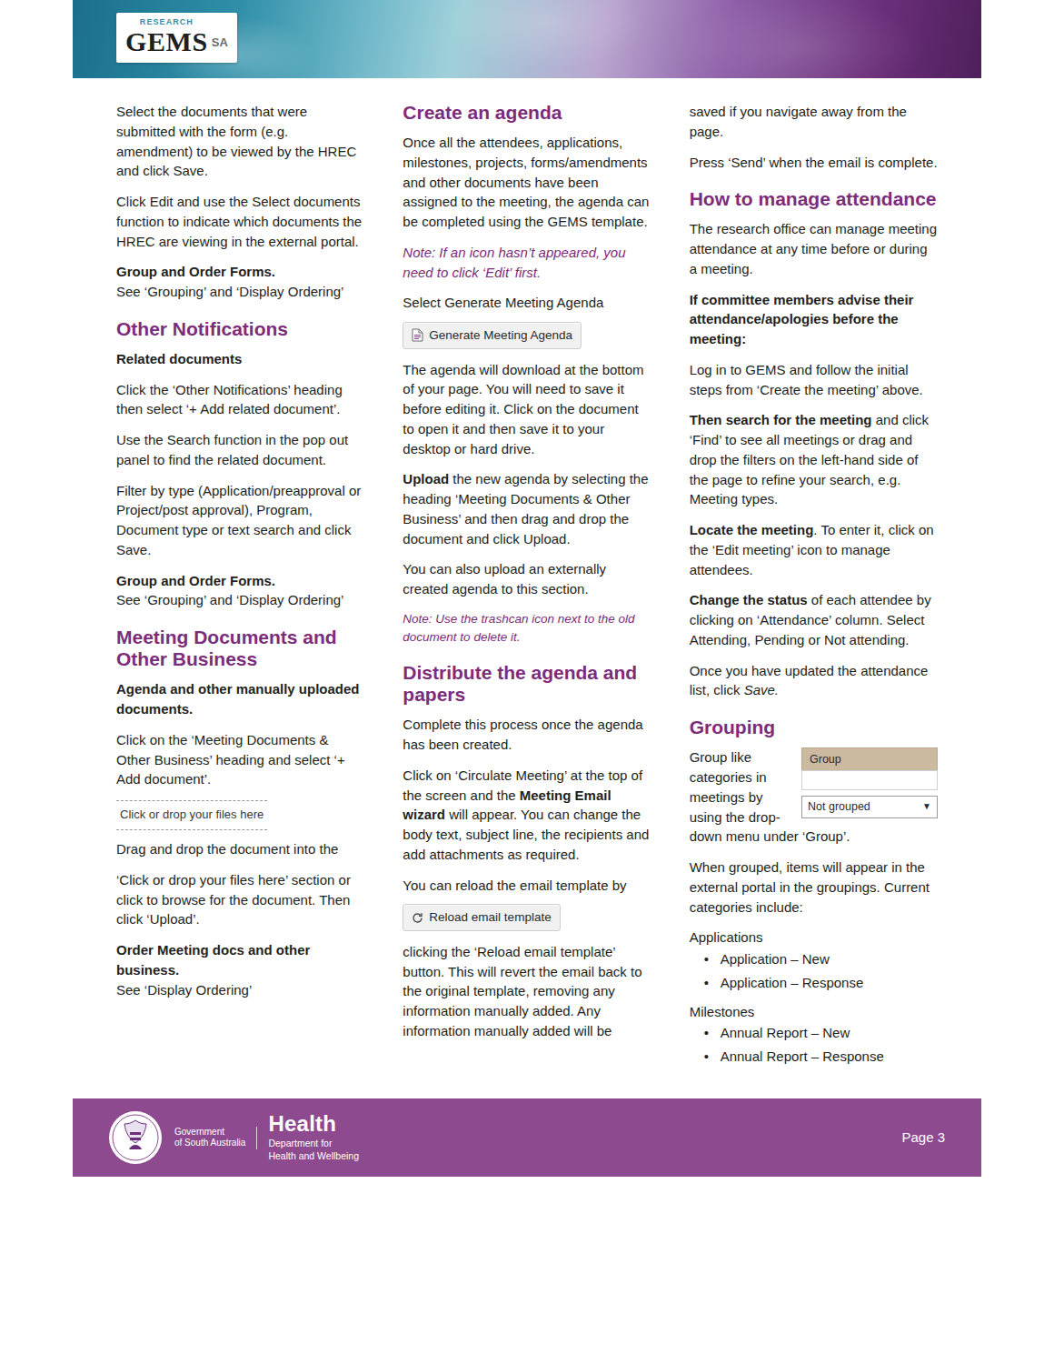RESEARCH
GEMS
SA
Select the documents that were submitted with the form (e.g. amendment) to be viewed by the HREC and click Save.
Click Edit and use the Select documents function to indicate which documents the HREC are viewing in the external portal.
Group and Order Forms.
See ‘Grouping’ and ‘Display Ordering’
Other Notifications
Related documents
Click the ‘Other Notifications’ heading then select ‘+ Add related document’.
Use the Search function in the pop out panel to find the related document.
Filter by type (Application/preapproval or Project/post approval), Program, Document type or text search and click Save.
Group and Order Forms.
See ‘Grouping’ and ‘Display Ordering’
Meeting Documents and Other Business
Agenda and other manually uploaded documents.
Click on the ‘Meeting Documents & Other Business’ heading and select ‘+ Add document’.
Click or drop your files here Drag and drop the document into the
‘Click or drop your files here’ section or click to browse for the document. Then click ‘Upload’.
Order Meeting docs and other business.
See ‘Display Ordering’
Create an agenda
Once all the attendees, applications, milestones, projects, forms/amendments and other documents have been assigned to the meeting, the agenda can be completed using the GEMS template.
Note: If an icon hasn’t appeared, you need to click ‘Edit’ first.
Select Generate Meeting Agenda Generate Meeting Agenda
The agenda will download at the bottom of your page. You will need to save it before editing it. Click on the document to open it and then save it to your desktop or hard drive.
Upload the new agenda by selecting the heading ‘Meeting Documents & Other Business’ and then drag and drop the document and click Upload.
You can also upload an externally created agenda to this section.
Note: Use the trashcan icon next to the old document to delete it.
Distribute the agenda and papers
Complete this process once the agenda has been created.
Click on ‘Circulate Meeting’ at the top of the screen and the Meeting Email wizard will appear. You can change the body text, subject line, the recipients and add attachments as required.
You can reload the email template by Reload email template
clicking the ‘Reload email template’ button. This will revert the email back to the original template, removing any information manually added. Any information manually added will be
saved if you navigate away from the page.
Press ‘Send’ when the email is complete.
How to manage attendance
The research office can manage meeting attendance at any time before or during a meeting.
If committee members advise their attendance/apologies before the meeting:
Log in to GEMS and follow the initial steps from ‘Create the meeting’ above.
Then search for the meeting and click ‘Find’ to see all meetings or drag and drop the filters on the left-hand side of the page to refine your search, e.g. Meeting types.
Locate the meeting. To enter it, click on the ‘Edit meeting’ icon to manage attendees.
Change the status of each attendee by clicking on ‘Attendance’ column. Select Attending, Pending or Not attending.
Once you have updated the attendance list, click Save.
Grouping
Group
Not grouped▼
Group like categories in meetings by using the drop-down menu under ‘Group’.
When grouped, items will appear in the external portal in the groupings. Current categories include:
Applications
Application – New
Application – Response
Milestones
Annual Report – New
Annual Report – Response
Government
of South Australia
Health
Department for
Health and Wellbeing
Page 3